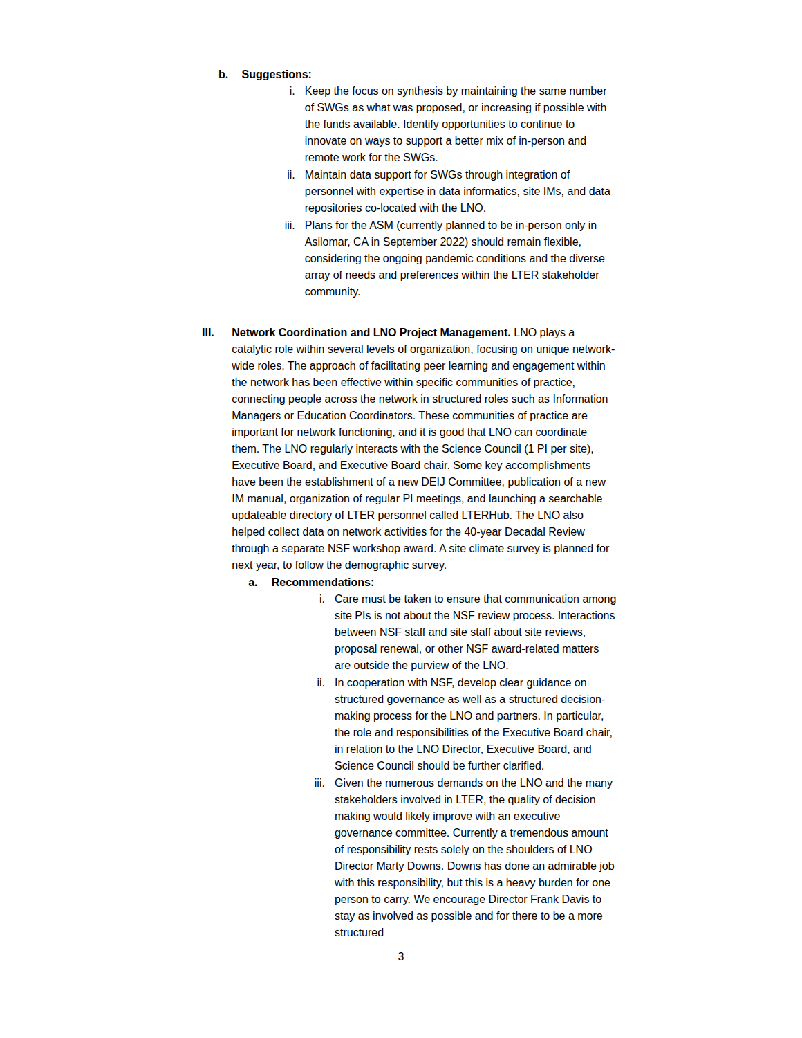b. Suggestions:
Keep the focus on synthesis by maintaining the same number of SWGs as what was proposed, or increasing if possible with the funds available. Identify opportunities to continue to innovate on ways to support a better mix of in-person and remote work for the SWGs.
Maintain data support for SWGs through integration of personnel with expertise in data informatics, site IMs, and data repositories co-located with the LNO.
Plans for the ASM (currently planned to be in-person only in Asilomar, CA in September 2022) should remain flexible, considering the ongoing pandemic conditions and the diverse array of needs and preferences within the LTER stakeholder community.
III.
Network Coordination and LNO Project Management. LNO plays a catalytic role within several levels of organization, focusing on unique network-wide roles. The approach of facilitating peer learning and engagement within the network has been effective within specific communities of practice, connecting people across the network in structured roles such as Information Managers or Education Coordinators. These communities of practice are important for network functioning, and it is good that LNO can coordinate them. The LNO regularly interacts with the Science Council (1 PI per site), Executive Board, and Executive Board chair. Some key accomplishments have been the establishment of a new DEIJ Committee, publication of a new IM manual, organization of regular PI meetings, and launching a searchable updateable directory of LTER personnel called LTERHub. The LNO also helped collect data on network activities for the 40-year Decadal Review through a separate NSF workshop award. A site climate survey is planned for next year, to follow the demographic survey.
a. Recommendations:
Care must be taken to ensure that communication among site PIs is not about the NSF review process. Interactions between NSF staff and site staff about site reviews, proposal renewal, or other NSF award-related matters are outside the purview of the LNO.
In cooperation with NSF, develop clear guidance on structured governance as well as a structured decision-making process for the LNO and partners. In particular, the role and responsibilities of the Executive Board chair, in relation to the LNO Director, Executive Board, and Science Council should be further clarified.
Given the numerous demands on the LNO and the many stakeholders involved in LTER, the quality of decision making would likely improve with an executive governance committee. Currently a tremendous amount of responsibility rests solely on the shoulders of LNO Director Marty Downs. Downs has done an admirable job with this responsibility, but this is a heavy burden for one person to carry. We encourage Director Frank Davis to stay as involved as possible and for there to be a more structured
3